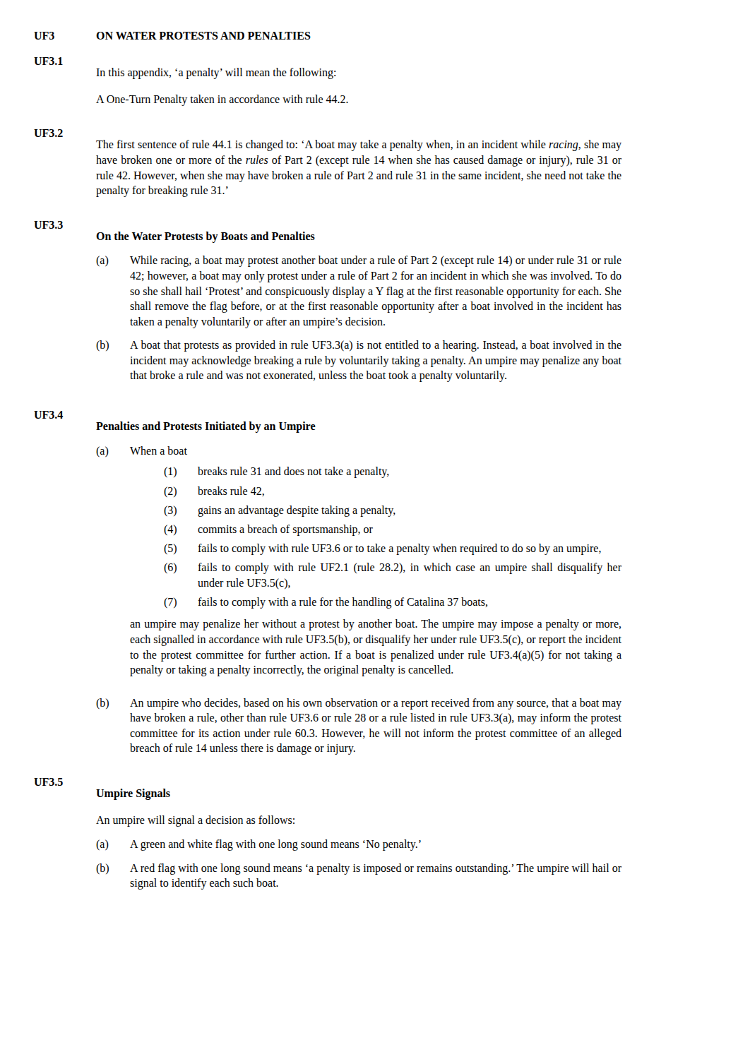UF3
On Water Protests and Penalties
UF3.1
In this appendix, ‘a penalty’ will mean the following:
A One-Turn Penalty taken in accordance with rule 44.2.
UF3.2
The first sentence of rule 44.1 is changed to: ‘A boat may take a penalty when, in an incident while racing, she may have broken one or more of the rules of Part 2 (except rule 14 when she has caused damage or injury), rule 31 or rule 42. However, when she may have broken a rule of Part 2 and rule 31 in the same incident, she need not take the penalty for breaking rule 31.’
UF3.3
On the Water Protests by Boats and Penalties
(a)
While racing, a boat may protest another boat under a rule of Part 2 (except rule 14) or under rule 31 or rule 42; however, a boat may only protest under a rule of Part 2 for an incident in which she was involved. To do so she shall hail ‘Protest’ and conspicuously display a Y flag at the first reasonable opportunity for each. She shall remove the flag before, or at the first reasonable opportunity after a boat involved in the incident has taken a penalty voluntarily or after an umpire’s decision.
(b)
A boat that protests as provided in rule UF3.3(a) is not entitled to a hearing. Instead, a boat involved in the incident may acknowledge breaking a rule by voluntarily taking a penalty. An umpire may penalize any boat that broke a rule and was not exonerated, unless the boat took a penalty voluntarily.
UF3.4
Penalties and Protests Initiated by an Umpire
(a)
When a boat
(1)
breaks rule 31 and does not take a penalty,
(2)
breaks rule 42,
(3)
gains an advantage despite taking a penalty,
(4)
commits a breach of sportsmanship, or
(5)
fails to comply with rule UF3.6 or to take a penalty when required to do so by an umpire,
(6)
fails to comply with rule UF2.1 (rule 28.2), in which case an umpire shall disqualify her under rule UF3.5(c),
(7)
fails to comply with a rule for the handling of Catalina 37 boats,
an umpire may penalize her without a protest by another boat. The umpire may impose a penalty or more, each signalled in accordance with rule UF3.5(b), or disqualify her under rule UF3.5(c), or report the incident to the protest committee for further action. If a boat is penalized under rule UF3.4(a)(5) for not taking a penalty or taking a penalty incorrectly, the original penalty is cancelled.
(b)
An umpire who decides, based on his own observation or a report received from any source, that a boat may have broken a rule, other than rule UF3.6 or rule 28 or a rule listed in rule UF3.3(a), may inform the protest committee for its action under rule 60.3. However, he will not inform the protest committee of an alleged breach of rule 14 unless there is damage or injury.
UF3.5
Umpire Signals
An umpire will signal a decision as follows:
(a)
A green and white flag with one long sound means ‘No penalty.’
(b)
A red flag with one long sound means ‘a penalty is imposed or remains outstanding.’ The umpire will hail or signal to identify each such boat.